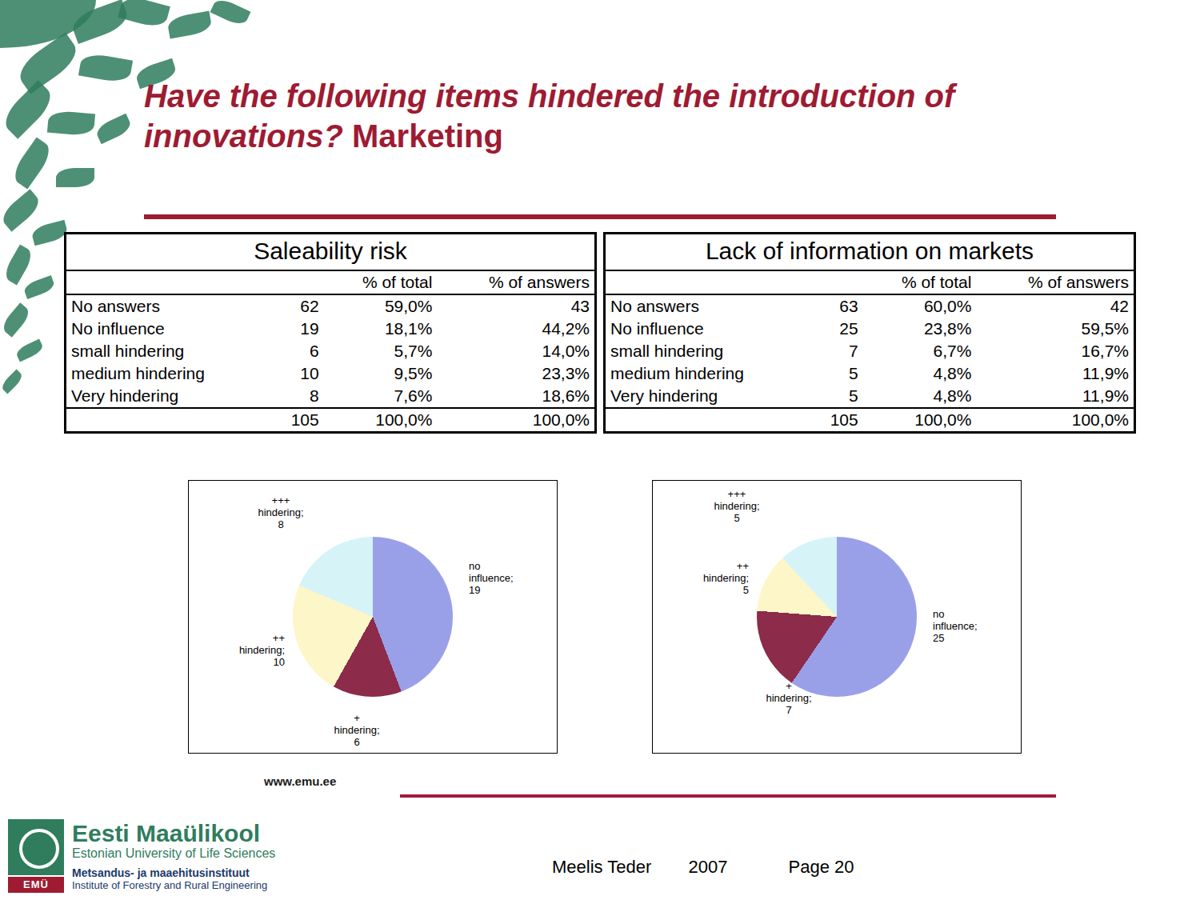Have the following items hindered the introduction of innovations? Marketing
Saleability risk
| | | % of total | % of answers |
| --- | --- | --- | --- |
| No answers | 62 | 59,0% | 43 |
| No influence | 19 | 18,1% | 44,2% |
| small hindering | 6 | 5,7% | 14,0% |
| medium hindering | 10 | 9,5% | 23,3% |
| Very hindering | 8 | 7,6% | 18,6% |
| | 105 | 100,0% | 100,0% |
Lack of information on markets
| | | % of total | % of answers |
| --- | --- | --- | --- |
| No answers | 63 | 60,0% | 42 |
| No influence | 25 | 23,8% | 59,5% |
| small hindering | 7 | 6,7% | 16,7% |
| medium hindering | 5 | 4,8% | 11,9% |
| Very hindering | 5 | 4,8% | 11,9% |
| | 105 | 100,0% | 100,0% |
+++
hindering;
8
++
hindering;
10
+
hindering;
6
no
influence;
19
+++
hindering;
5
++
hindering;
5
+
hindering;
7
no
influence;
25
www.emu.ee
EMÜ
Eesti Maaülikool
Estonian University of Life Sciences
Metsandus- ja maaehitusinstituut
Institute of Forestry and Rural Engineering
Meelis Teder 2007 Page 20